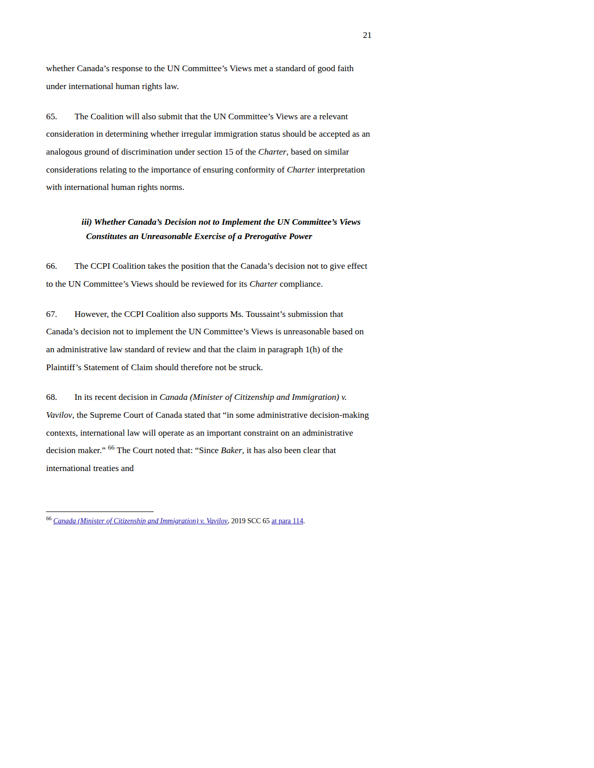21
whether Canada’s response to the UN Committee’s Views met a standard of good faith under international human rights law.
65. The Coalition will also submit that the UN Committee’s Views are a relevant consideration in determining whether irregular immigration status should be accepted as an analogous ground of discrimination under section 15 of the Charter, based on similar considerations relating to the importance of ensuring conformity of Charter interpretation with international human rights norms.
iii) Whether Canada’s Decision not to Implement the UN Committee’s Views Constitutes an Unreasonable Exercise of a Prerogative Power
66. The CCPI Coalition takes the position that the Canada’s decision not to give effect to the UN Committee’s Views should be reviewed for its Charter compliance.
67. However, the CCPI Coalition also supports Ms. Toussaint’s submission that Canada’s decision not to implement the UN Committee’s Views is unreasonable based on an administrative law standard of review and that the claim in paragraph 1(h) of the Plaintiff’s Statement of Claim should therefore not be struck.
68. In its recent decision in Canada (Minister of Citizenship and Immigration) v. Vavilov, the Supreme Court of Canada stated that “in some administrative decision-making contexts, international law will operate as an important constraint on an administrative decision maker.” 66 The Court noted that: “Since Baker, it has also been clear that international treaties and
66 Canada (Minister of Citizenship and Immigration) v. Vavilov, 2019 SCC 65 at para 114.